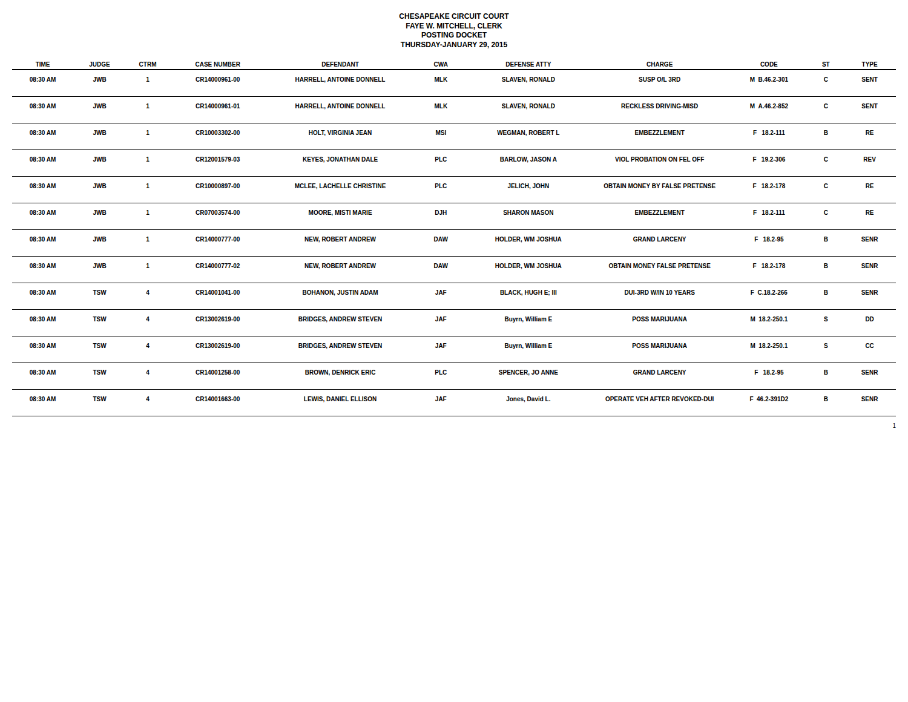CHESAPEAKE CIRCUIT COURT
FAYE W. MITCHELL, CLERK
POSTING DOCKET
THURSDAY-JANUARY 29, 2015
| TIME | JUDGE | CTRM | CASE NUMBER | DEFENDANT | CWA | DEFENSE ATTY | CHARGE | CODE | ST | TYPE |
| --- | --- | --- | --- | --- | --- | --- | --- | --- | --- | --- |
| 08:30 AM | JWB | 1 | CR14000961-00 | HARRELL, ANTOINE DONNELL | MLK | SLAVEN, RONALD | SUSP O/L 3RD | M B.46.2-301 | C | SENT |
| 08:30 AM | JWB | 1 | CR14000961-01 | HARRELL, ANTOINE DONNELL | MLK | SLAVEN, RONALD | RECKLESS DRIVING-MISD | M A.46.2-852 | C | SENT |
| 08:30 AM | JWB | 1 | CR10003302-00 | HOLT, VIRGINIA JEAN | MSI | WEGMAN, ROBERT L | EMBEZZLEMENT | F 18.2-111 | B | RE |
| 08:30 AM | JWB | 1 | CR12001579-03 | KEYES, JONATHAN DALE | PLC | BARLOW, JASON A | VIOL PROBATION ON FEL OFF | F 19.2-306 | C | REV |
| 08:30 AM | JWB | 1 | CR10000897-00 | MCLEE, LACHELLE CHRISTINE | PLC | JELICH, JOHN | OBTAIN MONEY BY FALSE PRETENSE | F 18.2-178 | C | RE |
| 08:30 AM | JWB | 1 | CR07003574-00 | MOORE, MISTI MARIE | DJH | SHARON MASON | EMBEZZLEMENT | F 18.2-111 | C | RE |
| 08:30 AM | JWB | 1 | CR14000777-00 | NEW, ROBERT ANDREW | DAW | HOLDER, WM JOSHUA | GRAND LARCENY | F 18.2-95 | B | SENR |
| 08:30 AM | JWB | 1 | CR14000777-02 | NEW, ROBERT ANDREW | DAW | HOLDER, WM JOSHUA | OBTAIN MONEY FALSE PRETENSE | F 18.2-178 | B | SENR |
| 08:30 AM | TSW | 4 | CR14001041-00 | BOHANON, JUSTIN ADAM | JAF | BLACK, HUGH E; III | DUI-3RD W/IN 10 YEARS | F C.18.2-266 | B | SENR |
| 08:30 AM | TSW | 4 | CR13002619-00 | BRIDGES, ANDREW STEVEN | JAF | Buyrn, William E | POSS MARIJUANA | M 18.2-250.1 | S | DD |
| 08:30 AM | TSW | 4 | CR13002619-00 | BRIDGES, ANDREW STEVEN | JAF | Buyrn, William E | POSS MARIJUANA | M 18.2-250.1 | S | CC |
| 08:30 AM | TSW | 4 | CR14001258-00 | BROWN, DENRICK ERIC | PLC | SPENCER, JO ANNE | GRAND LARCENY | F 18.2-95 | B | SENR |
| 08:30 AM | TSW | 4 | CR14001663-00 | LEWIS, DANIEL ELLISON | JAF | Jones, David L. | OPERATE VEH AFTER REVOKED-DUI | F 46.2-391D2 | B | SENR |
1